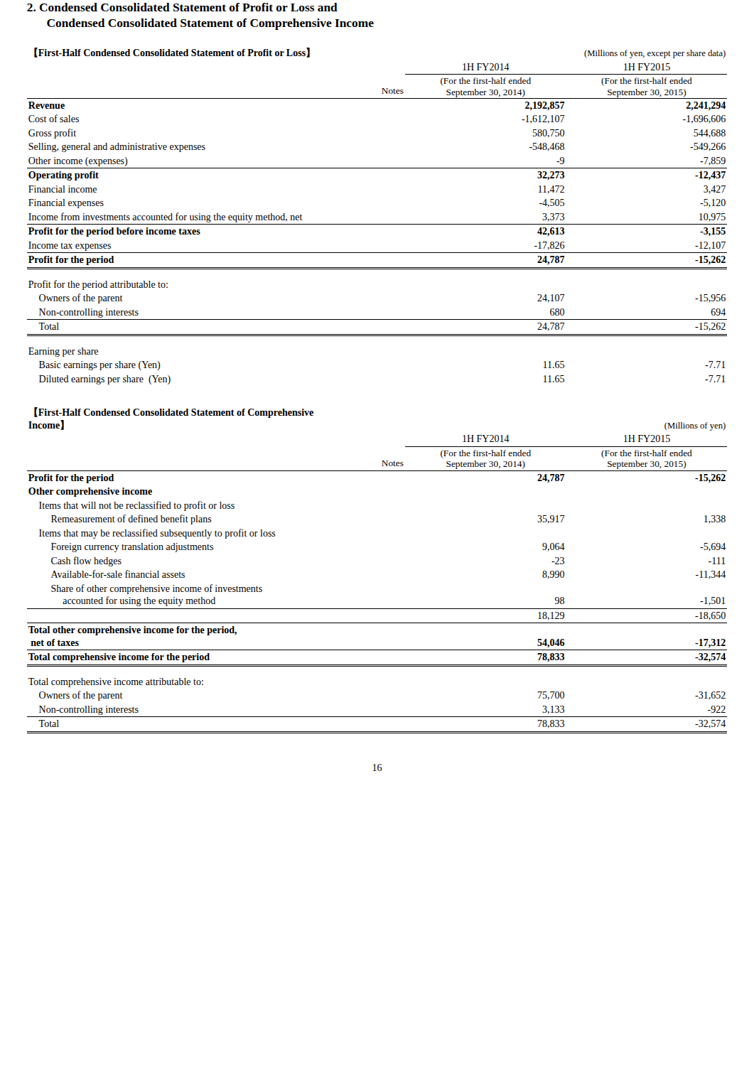2. Condensed Consolidated Statement of Profit or Loss and Condensed Consolidated Statement of Comprehensive Income
| 【First-Half Condensed Consolidated Statement of Profit or Loss】 | | (Millions of yen, except per share data) |
| --- | --- | --- |
| | | 1H FY2014 | 1H FY2015 |
| | Notes | (For the first-half ended September 30, 2014) | (For the first-half ended September 30, 2015) |
| Revenue | | 2,192,857 | 2,241,294 |
| Cost of sales | | -1,612,107 | -1,696,606 |
| Gross profit | | 580,750 | 544,688 |
| Selling, general and administrative expenses | | -548,468 | -549,266 |
| Other income (expenses) | | -9 | -7,859 |
| Operating profit | | 32,273 | -12,437 |
| Financial income | | 11,472 | 3,427 |
| Financial expenses | | -4,505 | -5,120 |
| Income from investments accounted for using the equity method, net | | 3,373 | 10,975 |
| Profit for the period before income taxes | | 42,613 | -3,155 |
| Income tax expenses | | -17,826 | -12,107 |
| Profit for the period | | 24,787 | -15,262 |
| Profit for the period attributable to: | | | |
| Owners of the parent | | 24,107 | -15,956 |
| Non-controlling interests | | 680 | 694 |
| Total | | 24,787 | -15,262 |
| Earning per share | | | |
| Basic earnings per share (Yen) | | 11.65 | -7.71 |
| Diluted earnings per share (Yen) | | 11.65 | -7.71 |
| 【First-Half Condensed Consolidated Statement of Comprehensive Income】 | | (Millions of yen) |
| --- | --- | --- |
| | | 1H FY2014 | 1H FY2015 |
| | Notes | (For the first-half ended September 30, 2014) | (For the first-half ended September 30, 2015) |
| Profit for the period | | 24,787 | -15,262 |
| Other comprehensive income | | | |
| Items that will not be reclassified to profit or loss | | | |
| Remeasurement of defined benefit plans | | 35,917 | 1,338 |
| Items that may be reclassified subsequently to profit or loss | | | |
| Foreign currency translation adjustments | | 9,064 | -5,694 |
| Cash flow hedges | | -23 | -111 |
| Available-for-sale financial assets | | 8,990 | -11,344 |
| Share of other comprehensive income of investments accounted for using the equity method | | 98 | -1,501 |
| | | 18,129 | -18,650 |
| Total other comprehensive income for the period, net of taxes | | 54,046 | -17,312 |
| Total comprehensive income for the period | | 78,833 | -32,574 |
| Total comprehensive income attributable to: | | | |
| Owners of the parent | | 75,700 | -31,652 |
| Non-controlling interests | | 3,133 | -922 |
| Total | | 78,833 | -32,574 |
16